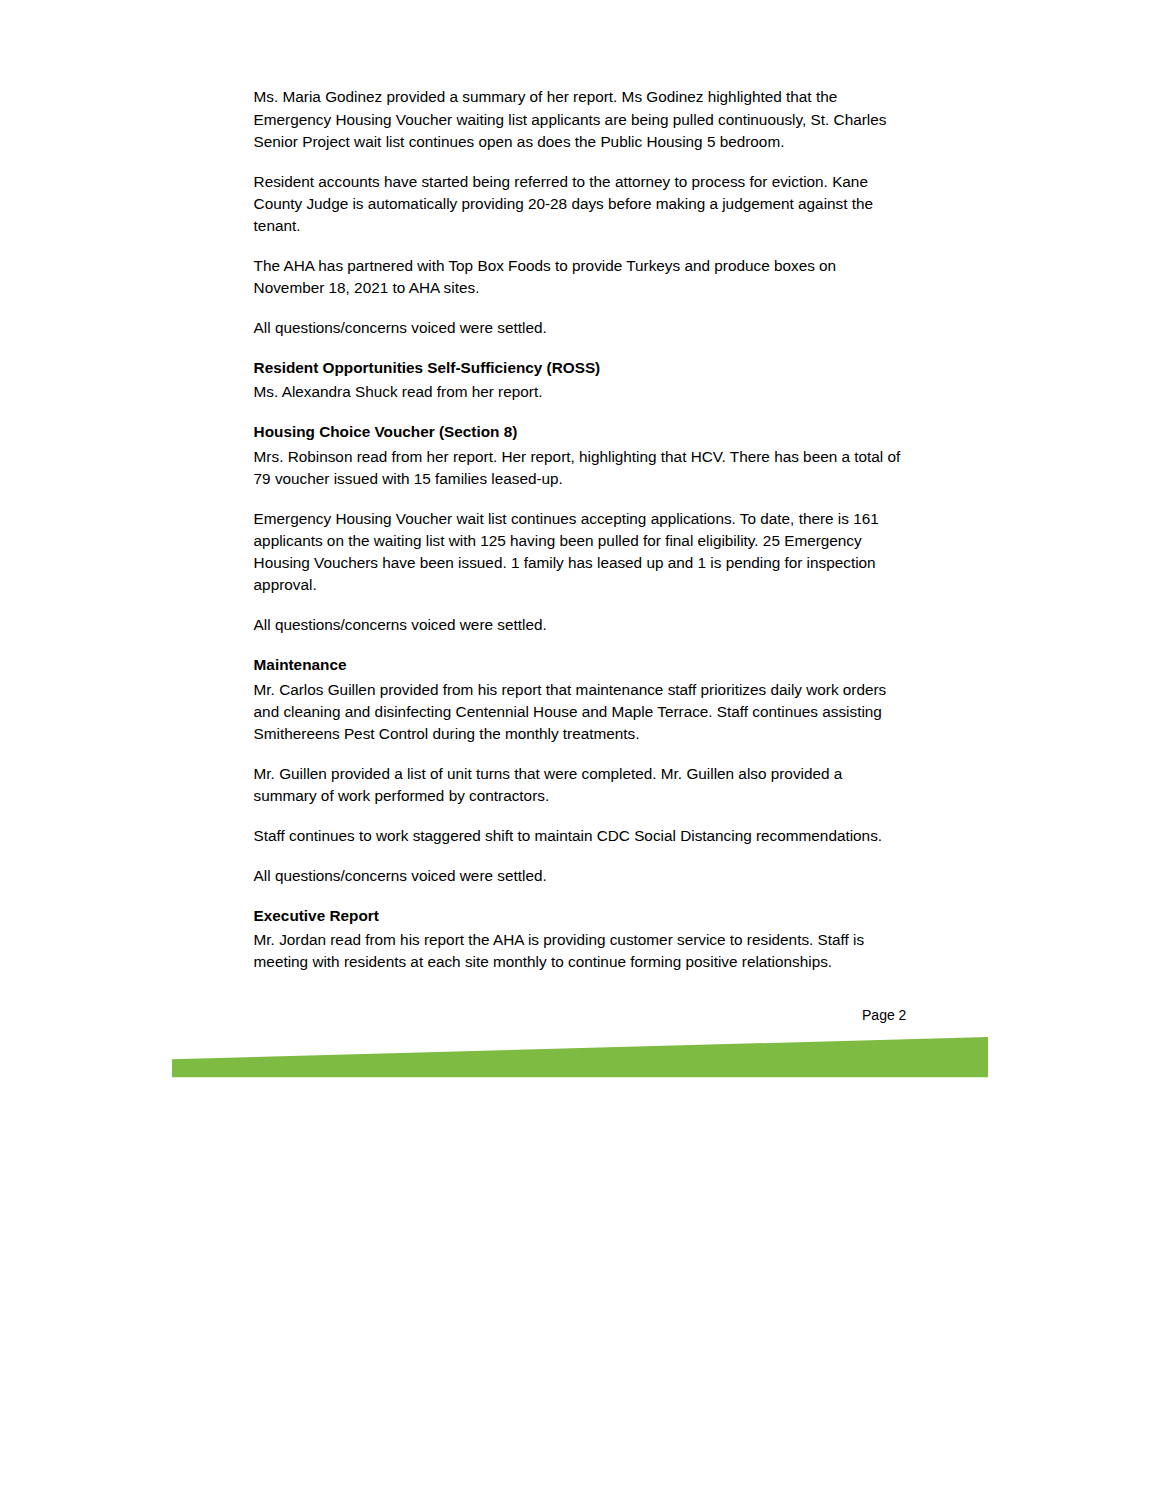Ms. Maria Godinez provided a summary of her report. Ms Godinez highlighted that the Emergency Housing Voucher waiting list applicants are being pulled continuously, St. Charles Senior Project wait list continues open as does the Public Housing 5 bedroom.
Resident accounts have started being referred to the attorney to process for eviction. Kane County Judge is automatically providing 20-28 days before making a judgement against the tenant.
The AHA has partnered with Top Box Foods to provide Turkeys and produce boxes on November 18, 2021 to AHA sites.
All questions/concerns voiced were settled.
Resident Opportunities Self-Sufficiency (ROSS)
Ms. Alexandra Shuck read from her report.
Housing Choice Voucher (Section 8)
Mrs. Robinson read from her report. Her report, highlighting that HCV. There has been a total of 79 voucher issued with 15 families leased-up.
Emergency Housing Voucher wait list continues accepting applications. To date, there is 161 applicants on the waiting list with 125 having been pulled for final eligibility. 25 Emergency Housing Vouchers have been issued. 1 family has leased up and 1 is pending for inspection approval.
All questions/concerns voiced were settled.
Maintenance
Mr. Carlos Guillen provided from his report that maintenance staff prioritizes daily work orders and cleaning and disinfecting Centennial House and Maple Terrace. Staff continues assisting Smithereens Pest Control during the monthly treatments.
Mr. Guillen provided a list of unit turns that were completed. Mr. Guillen also provided a summary of work performed by contractors.
Staff continues to work staggered shift to maintain CDC Social Distancing recommendations.
All questions/concerns voiced were settled.
Executive Report
Mr. Jordan read from his report the AHA is providing customer service to residents. Staff is meeting with residents at each site monthly to continue forming positive relationships.
Page 2